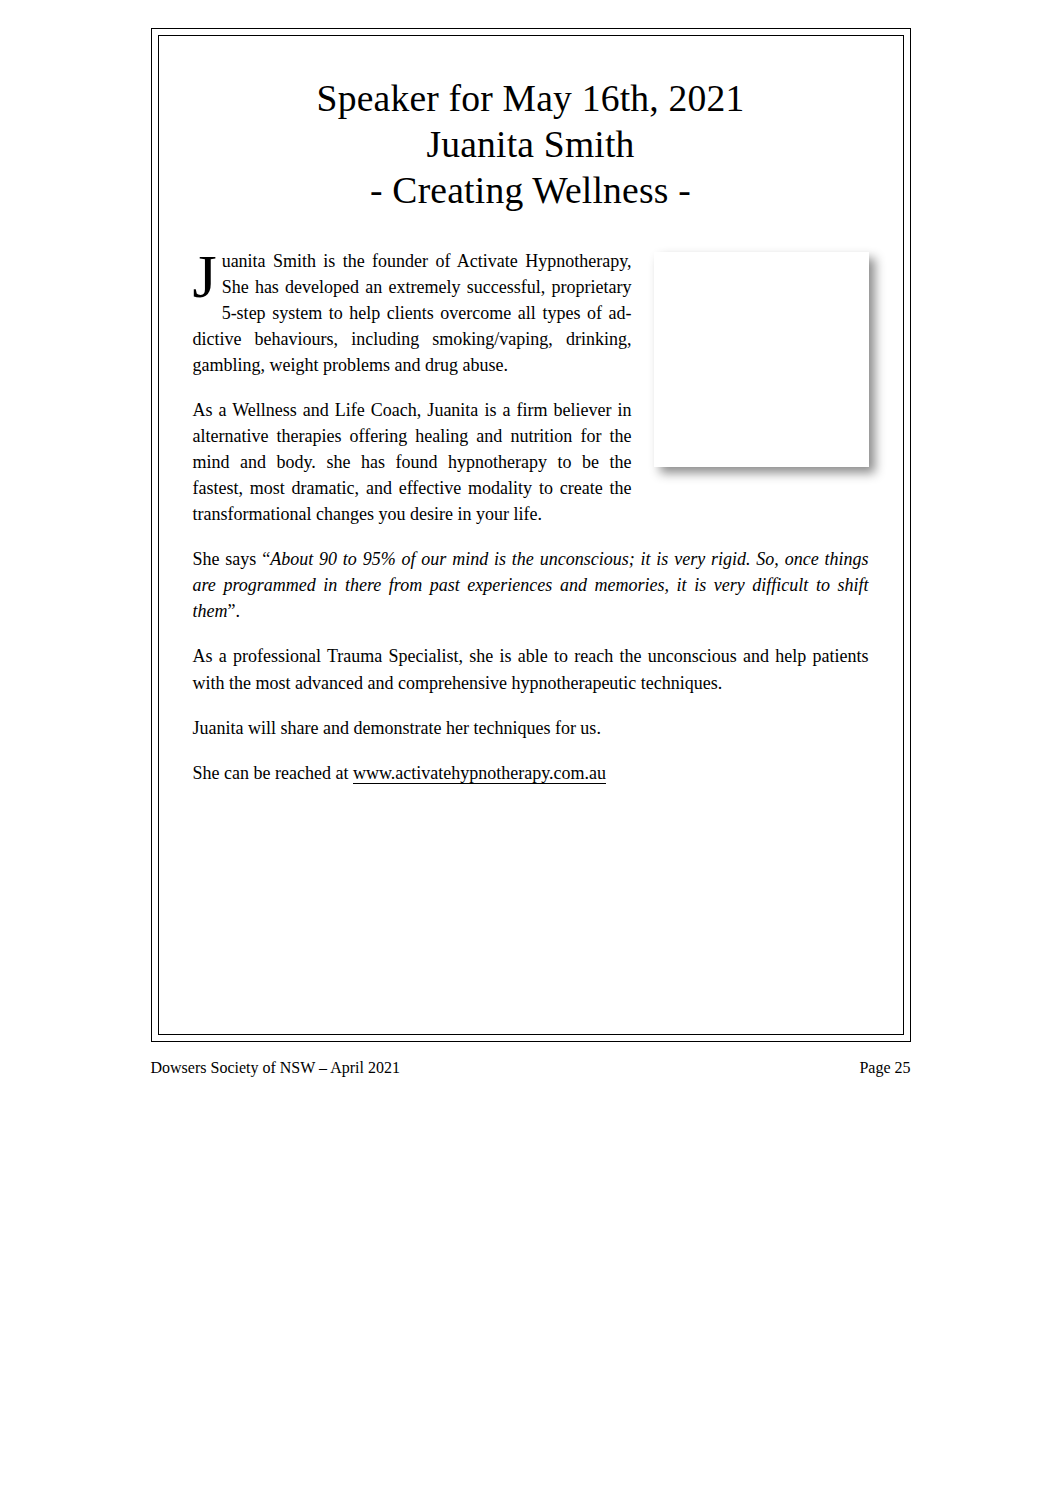Speaker for May 16th, 2021 Juanita Smith - Creating Wellness -
Juanita Smith is the founder of Activate Hypnotherapy, She has developed an extremely successful, proprietary 5-step system to help clients overcome all types of addictive behaviours, including smoking/vaping, drinking, gambling, weight problems and drug abuse.
As a Wellness and Life Coach, Juanita is a firm believer in alternative therapies offering healing and nutrition for the mind and body. she has found hypnotherapy to be the fastest, most dramatic, and effective modality to create the transformational changes you desire in your life.
She says “About 90 to 95% of our mind is the unconscious; it is very rigid. So, once things are programmed in there from past experiences and memories, it is very difficult to shift them”.
As a professional Trauma Specialist, she is able to reach the unconscious and help patients with the most advanced and comprehensive hypnotherapeutic techniques.
Juanita will share and demonstrate her techniques for us.
She can be reached at www.activatehypnotherapy.com.au
Dowsers Society of NSW – April 2021 Page 25